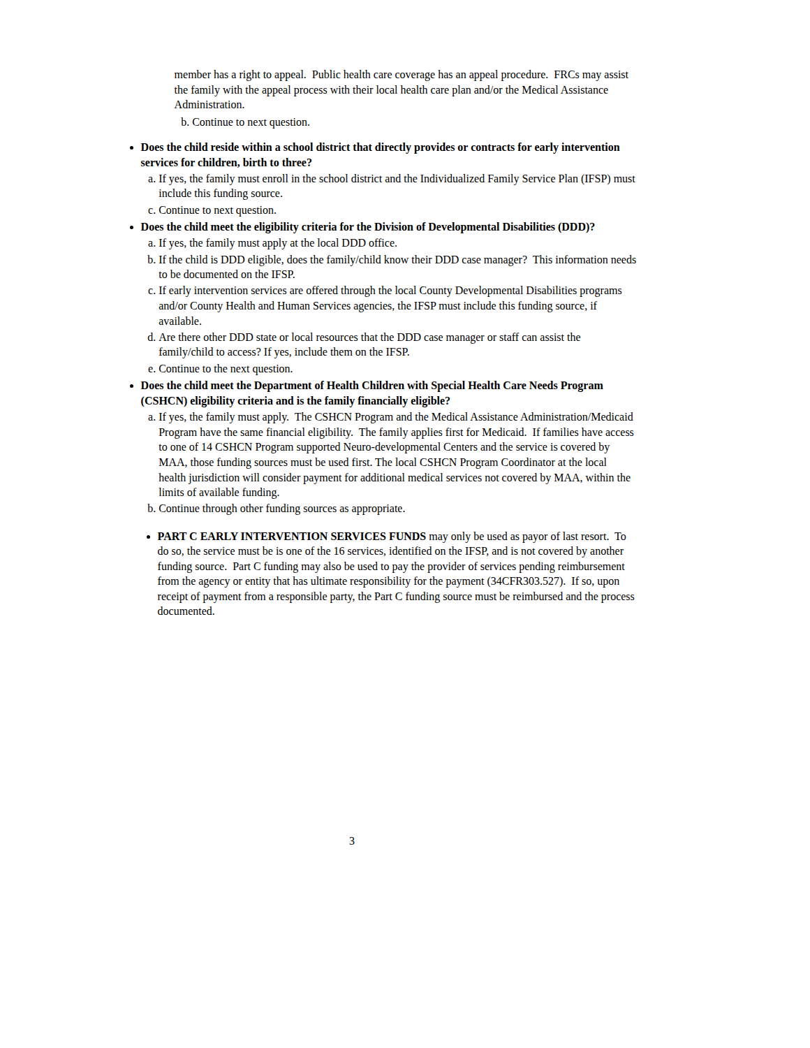member has a right to appeal. Public health care coverage has an appeal procedure. FRCs may assist the family with the appeal process with their local health care plan and/or the Medical Assistance Administration.
Continue to next question.
Does the child reside within a school district that directly provides or contracts for early intervention services for children, birth to three?
If yes, the family must enroll in the school district and the Individualized Family Service Plan (IFSP) must include this funding source.
Continue to next question.
Does the child meet the eligibility criteria for the Division of Developmental Disabilities (DDD)?
If yes, the family must apply at the local DDD office.
If the child is DDD eligible, does the family/child know their DDD case manager? This information needs to be documented on the IFSP.
If early intervention services are offered through the local County Developmental Disabilities programs and/or County Health and Human Services agencies, the IFSP must include this funding source, if available.
Are there other DDD state or local resources that the DDD case manager or staff can assist the family/child to access? If yes, include them on the IFSP.
Continue to the next question.
Does the child meet the Department of Health Children with Special Health Care Needs Program (CSHCN) eligibility criteria and is the family financially eligible?
If yes, the family must apply. The CSHCN Program and the Medical Assistance Administration/Medicaid Program have the same financial eligibility. The family applies first for Medicaid. If families have access to one of 14 CSHCN Program supported Neuro-developmental Centers and the service is covered by MAA, those funding sources must be used first. The local CSHCN Program Coordinator at the local health jurisdiction will consider payment for additional medical services not covered by MAA, within the limits of available funding.
Continue through other funding sources as appropriate.
PART C EARLY INTERVENTION SERVICES FUNDS may only be used as payor of last resort. To do so, the service must be is one of the 16 services, identified on the IFSP, and is not covered by another funding source. Part C funding may also be used to pay the provider of services pending reimbursement from the agency or entity that has ultimate responsibility for the payment (34CFR303.527). If so, upon receipt of payment from a responsible party, the Part C funding source must be reimbursed and the process documented.
3